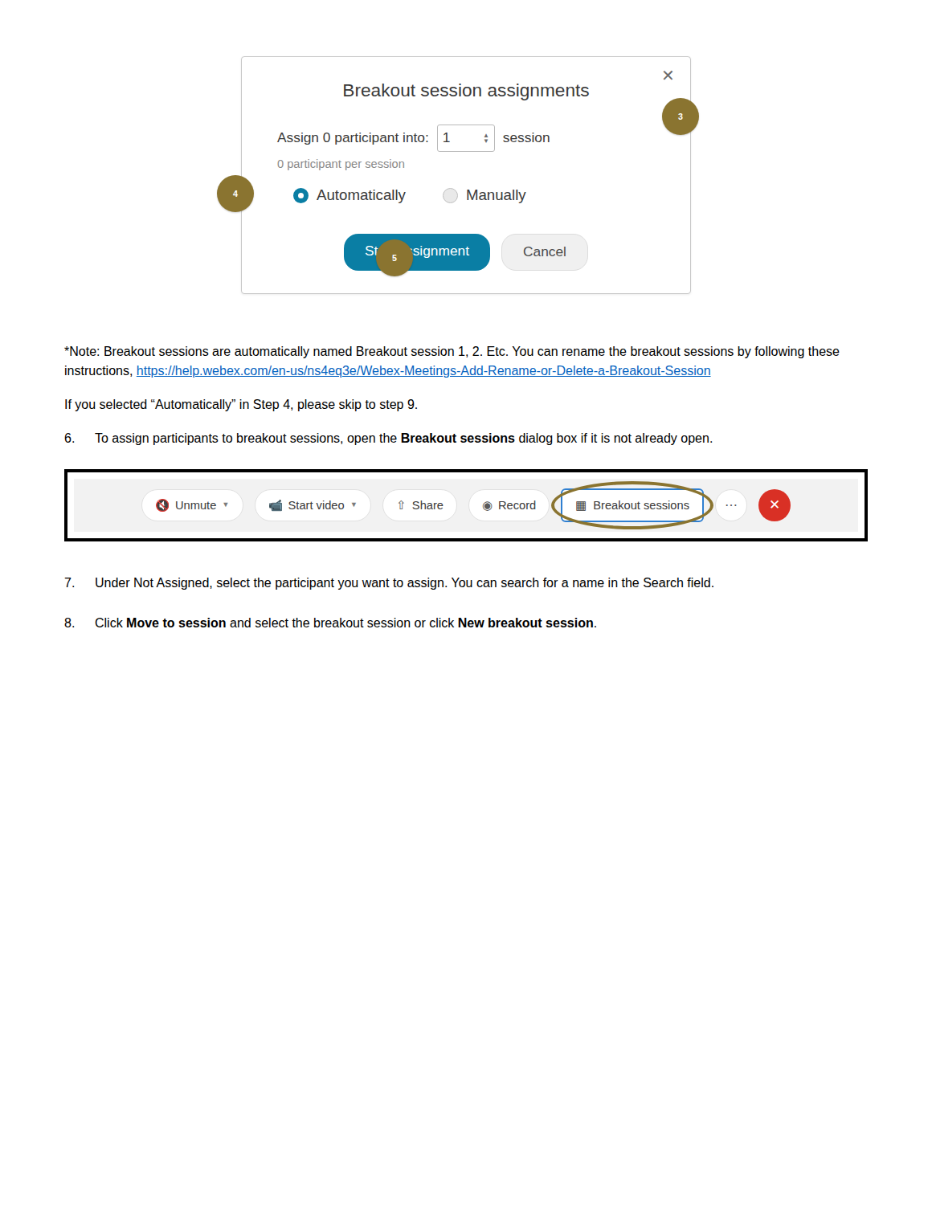✕
Breakout session assignments
Assign 0 participant into:
1 ▲ ▼
session
0 participant per session
Automatically
Manually
Start assignment
Cancel
3
4
5
*Note: Breakout sessions are automatically named Breakout session 1, 2. Etc. You can rename the breakout sessions by following these instructions, https://help.webex.com/en-us/ns4eq3e/Webex-Meetings-Add-Rename-or-Delete-a-Breakout-Session
If you selected “Automatically” in Step 4, please skip to step 9.
6. To assign participants to breakout sessions, open the Breakout sessions dialog box if it is not already open.
🔇 Unmute ▼
📹 Start video ▼
⇧ Share
◉ Record
▦ Breakout sessions
⋯
✕
7. Under Not Assigned, select the participant you want to assign. You can search for a name in the Search field.
8. Click Move to session and select the breakout session or click New breakout session.